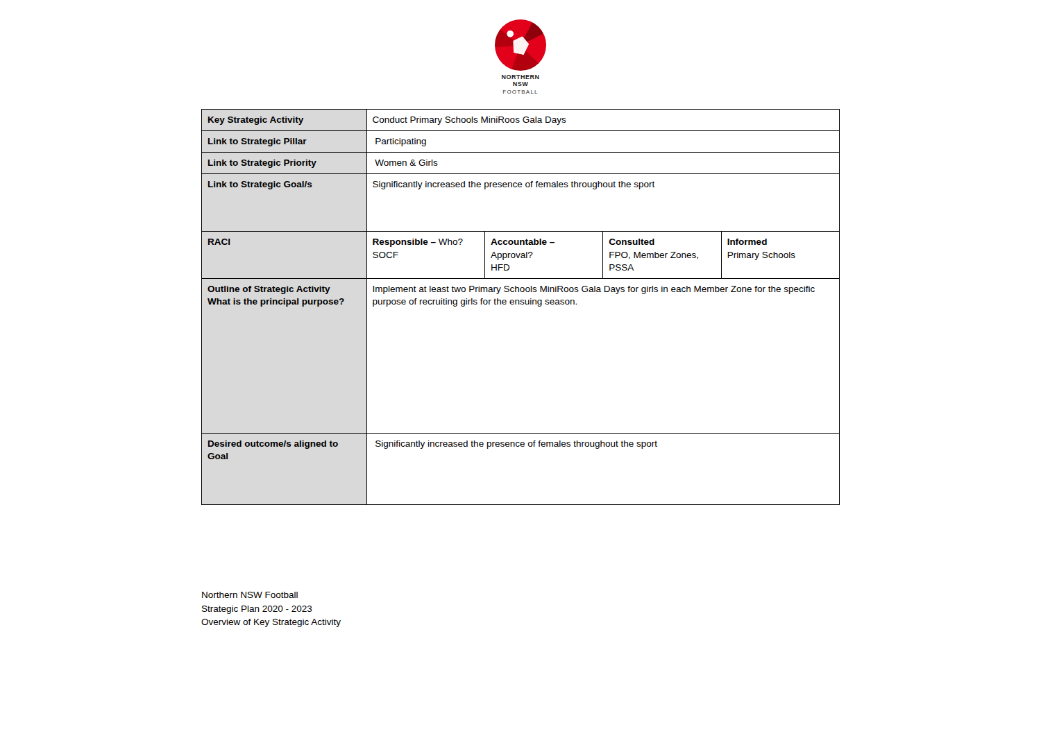NORTHERN
NSW
FOOTBALL
| Key Strategic Activity | Conduct Primary Schools MiniRoos Gala Days |
| Link to Strategic Pillar | Participating |
| Link to Strategic Priority | Women & Girls |
| Link to Strategic Goal/s | Significantly increased the presence of females throughout the sport |
| RACI | Responsible – Who? SOCF | Accountable – Approval? HFD | Consulted FPO, Member Zones, PSSA | Informed Primary Schools |
| Outline of Strategic Activity What is the principal purpose? | Implement at least two Primary Schools MiniRoos Gala Days for girls in each Member Zone for the specific purpose of recruiting girls for the ensuing season. |
| Desired outcome/s aligned to Goal | Significantly increased the presence of females throughout the sport |
Northern NSW Football
Strategic Plan 2020 - 2023
Overview of Key Strategic Activity